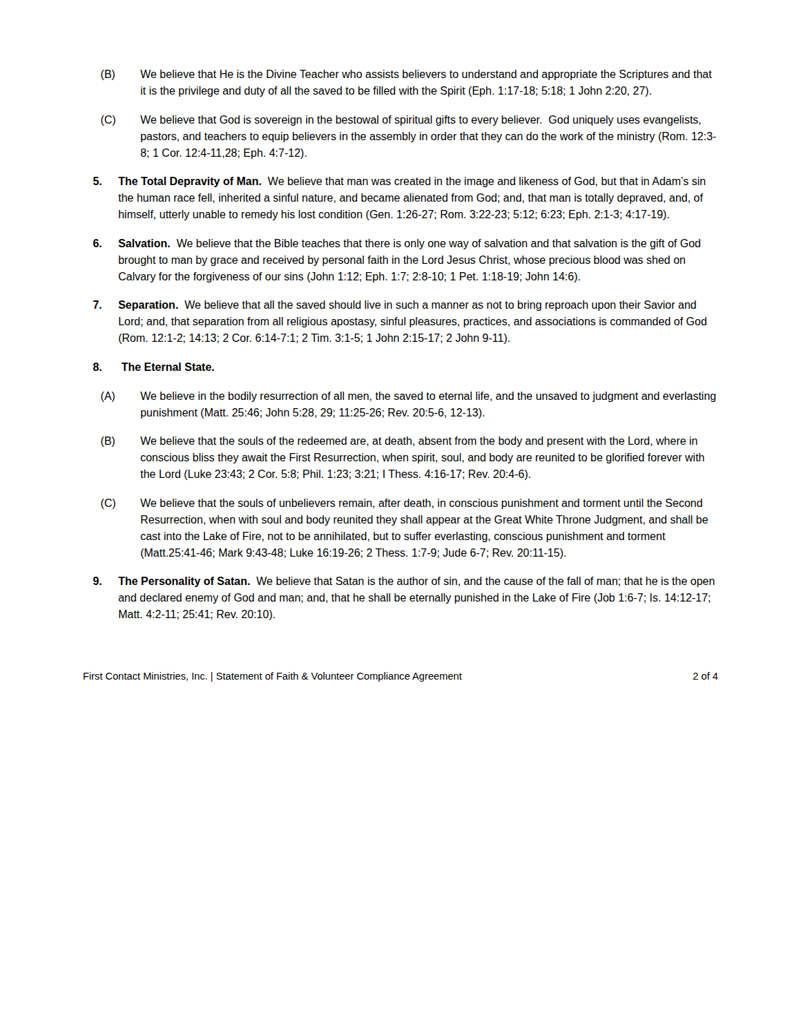(B) We believe that He is the Divine Teacher who assists believers to understand and appropriate the Scriptures and that it is the privilege and duty of all the saved to be filled with the Spirit (Eph. 1:17-18; 5:18; 1 John 2:20, 27).
(C) We believe that God is sovereign in the bestowal of spiritual gifts to every believer. God uniquely uses evangelists, pastors, and teachers to equip believers in the assembly in order that they can do the work of the ministry (Rom. 12:3-8; 1 Cor. 12:4-11,28; Eph. 4:7-12).
5. The Total Depravity of Man. We believe that man was created in the image and likeness of God, but that in Adam’s sin the human race fell, inherited a sinful nature, and became alienated from God; and, that man is totally depraved, and, of himself, utterly unable to remedy his lost condition (Gen. 1:26-27; Rom. 3:22-23; 5:12; 6:23; Eph. 2:1-3; 4:17-19).
6. Salvation. We believe that the Bible teaches that there is only one way of salvation and that salvation is the gift of God brought to man by grace and received by personal faith in the Lord Jesus Christ, whose precious blood was shed on Calvary for the forgiveness of our sins (John 1:12; Eph. 1:7; 2:8-10; 1 Pet. 1:18-19; John 14:6).
7. Separation. We believe that all the saved should live in such a manner as not to bring reproach upon their Savior and Lord; and, that separation from all religious apostasy, sinful pleasures, practices, and associations is commanded of God (Rom. 12:1-2; 14:13; 2 Cor. 6:14-7:1; 2 Tim. 3:1-5; 1 John 2:15-17; 2 John 9-11).
8. The Eternal State.
(A) We believe in the bodily resurrection of all men, the saved to eternal life, and the unsaved to judgment and everlasting punishment (Matt. 25:46; John 5:28, 29; 11:25-26; Rev. 20:5-6, 12-13).
(B) We believe that the souls of the redeemed are, at death, absent from the body and present with the Lord, where in conscious bliss they await the First Resurrection, when spirit, soul, and body are reunited to be glorified forever with the Lord (Luke 23:43; 2 Cor. 5:8; Phil. 1:23; 3:21; I Thess. 4:16-17; Rev. 20:4-6).
(C) We believe that the souls of unbelievers remain, after death, in conscious punishment and torment until the Second Resurrection, when with soul and body reunited they shall appear at the Great White Throne Judgment, and shall be cast into the Lake of Fire, not to be annihilated, but to suffer everlasting, conscious punishment and torment (Matt.25:41-46; Mark 9:43-48; Luke 16:19-26; 2 Thess. 1:7-9; Jude 6-7; Rev. 20:11-15).
9. The Personality of Satan. We believe that Satan is the author of sin, and the cause of the fall of man; that he is the open and declared enemy of God and man; and, that he shall be eternally punished in the Lake of Fire (Job 1:6-7; Is. 14:12-17; Matt. 4:2-11; 25:41; Rev. 20:10).
First Contact Ministries, Inc. | Statement of Faith & Volunteer Compliance Agreement 2 of 4